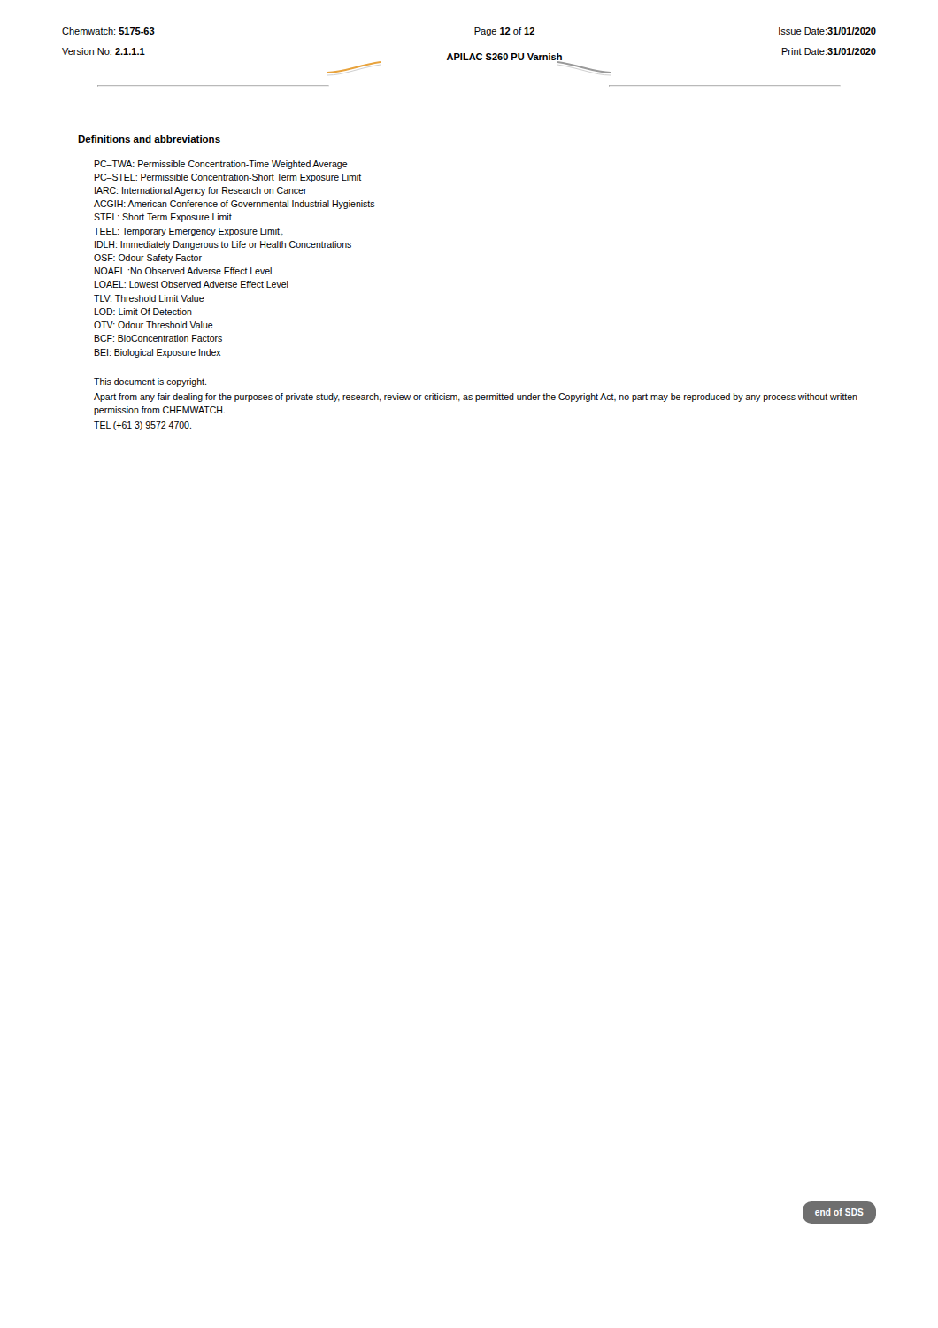Chemwatch: 5175-63
Version No: 2.1.1.1
Page 12 of 12
APILAC S260 PU Varnish
Issue Date:31/01/2020
Print Date:31/01/2020
Definitions and abbreviations
PC–TWA: Permissible Concentration-Time Weighted Average
PC–STEL: Permissible Concentration-Short Term Exposure Limit
IARC: International Agency for Research on Cancer
ACGIH: American Conference of Governmental Industrial Hygienists
STEL: Short Term Exposure Limit
TEEL: Temporary Emergency Exposure Limit。
IDLH: Immediately Dangerous to Life or Health Concentrations
OSF: Odour Safety Factor
NOAEL :No Observed Adverse Effect Level
LOAEL: Lowest Observed Adverse Effect Level
TLV: Threshold Limit Value
LOD: Limit Of Detection
OTV: Odour Threshold Value
BCF: BioConcentration Factors
BEI: Biological Exposure Index
This document is copyright.
Apart from any fair dealing for the purposes of private study, research, review or criticism, as permitted under the Copyright Act, no part may be reproduced by any process without written permission from CHEMWATCH.
TEL (+61 3) 9572 4700.
end of SDS